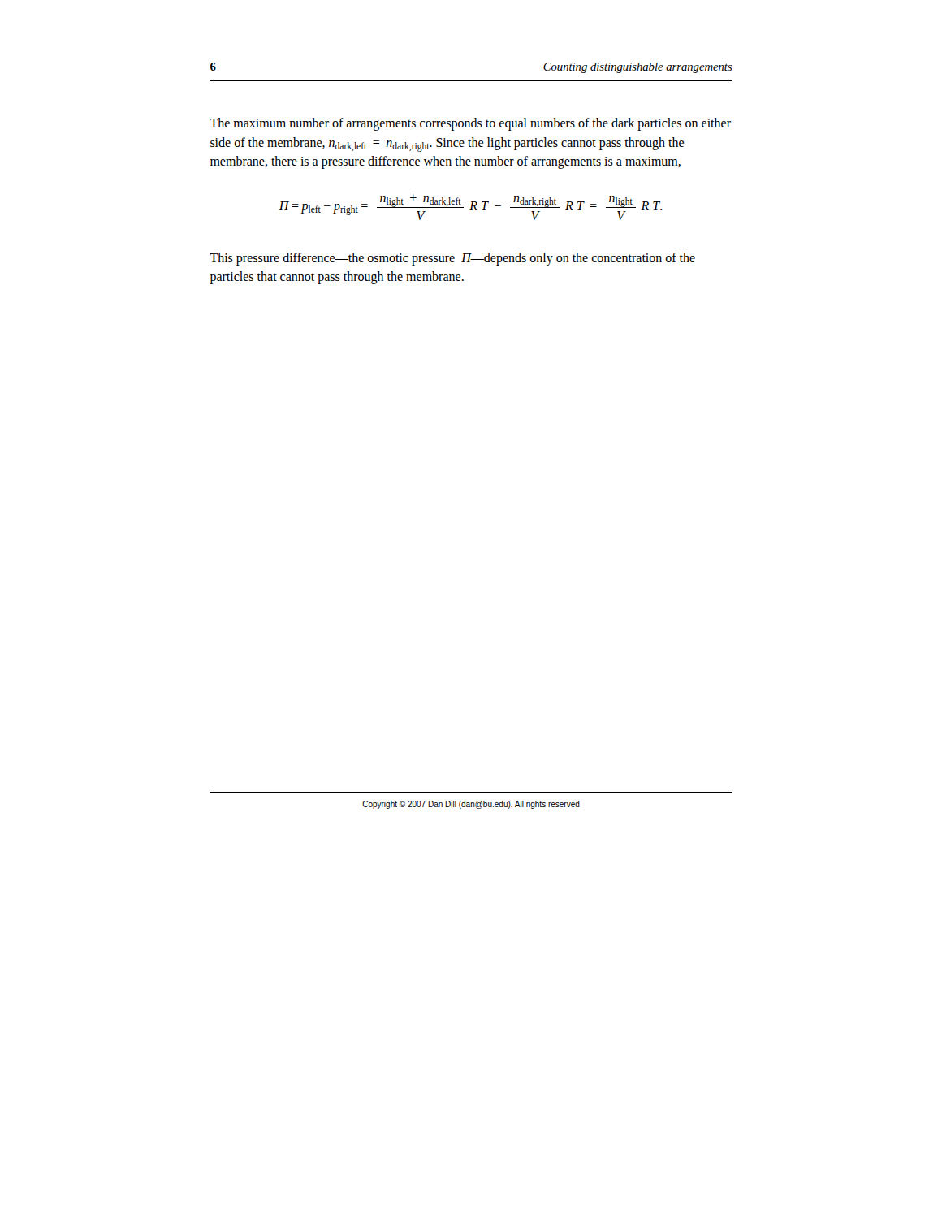6 Counting distinguishable arrangements
The maximum number of arrangements corresponds to equal numbers of the dark particles on either side of the membrane, ndark,left = ndark,right. Since the light particles cannot pass through the membrane, there is a pressure difference when the number of arrangements is a maximum,
Π=pleft−pright= nlight + ndark,left V R T − ndark,right V R T = nlight V R T.
This pressure difference—the osmotic pressure Π—depends only on the concentration of the particles that cannot pass through the membrane.
Copyright © 2007 Dan Dill (dan@bu.edu). All rights reserved